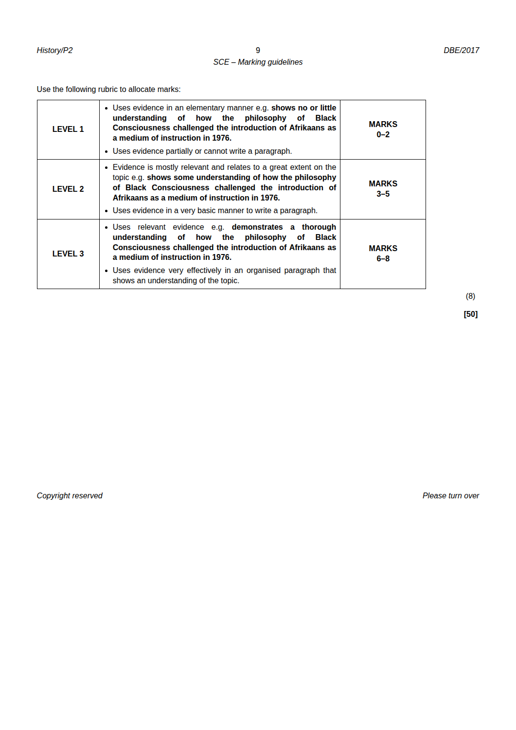History/P2
9
DBE/2017
SCE – Marking guidelines
Use the following rubric to allocate marks:
| LEVEL 1 | Uses evidence in an elementary manner e.g. shows no or little understanding of how the philosophy of Black Consciousness challenged the introduction of Afrikaans as a medium of instruction in 1976. Uses evidence partially or cannot write a paragraph. | MARKS 0–2 |
| LEVEL 2 | Evidence is mostly relevant and relates to a great extent on the topic e.g. shows some understanding of how the philosophy of Black Consciousness challenged the introduction of Afrikaans as a medium of instruction in 1976. Uses evidence in a very basic manner to write a paragraph. | MARKS 3–5 |
| LEVEL 3 | Uses relevant evidence e.g. demonstrates a thorough understanding of how the philosophy of Black Consciousness challenged the introduction of Afrikaans as a medium of instruction in 1976. Uses evidence very effectively in an organised paragraph that shows an understanding of the topic. | MARKS 6–8 |
(8)
[50]
Copyright reserved
Please turn over